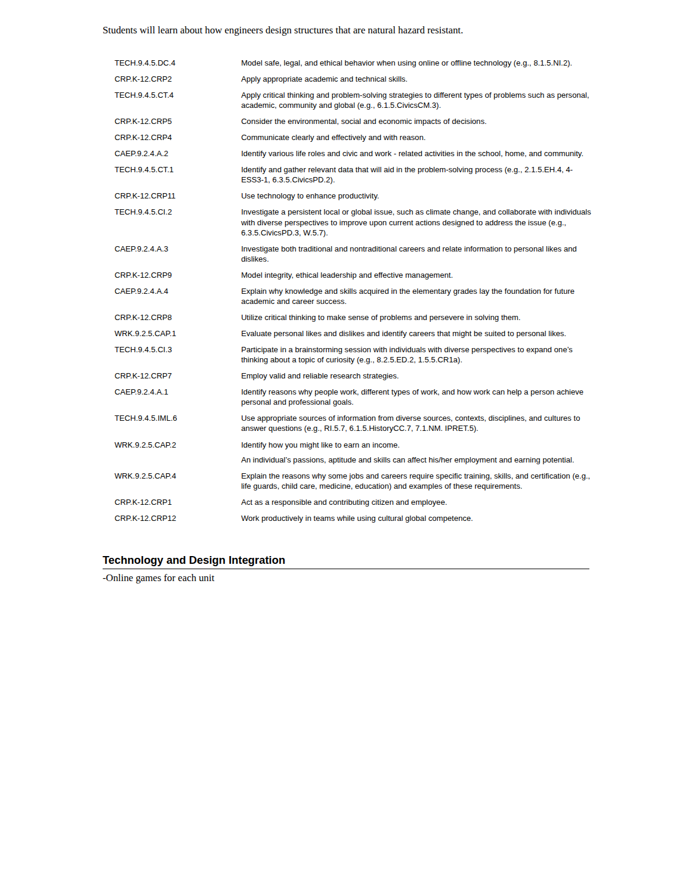Students will learn about how engineers design structures that are natural hazard resistant.
| TECH.9.4.5.DC.4 | Model safe, legal, and ethical behavior when using online or offline technology (e.g., 8.1.5.NI.2). |
| CRP.K-12.CRP2 | Apply appropriate academic and technical skills. |
| TECH.9.4.5.CT.4 | Apply critical thinking and problem-solving strategies to different types of problems such as personal, academic, community and global (e.g., 6.1.5.CivicsCM.3). |
| CRP.K-12.CRP5 | Consider the environmental, social and economic impacts of decisions. |
| CRP.K-12.CRP4 | Communicate clearly and effectively and with reason. |
| CAEP.9.2.4.A.2 | Identify various life roles and civic and work - related activities in the school, home, and community. |
| TECH.9.4.5.CT.1 | Identify and gather relevant data that will aid in the problem-solving process (e.g., 2.1.5.EH.4, 4-ESS3-1, 6.3.5.CivicsPD.2). |
| CRP.K-12.CRP11 | Use technology to enhance productivity. |
| TECH.9.4.5.CI.2 | Investigate a persistent local or global issue, such as climate change, and collaborate with individuals with diverse perspectives to improve upon current actions designed to address the issue (e.g., 6.3.5.CivicsPD.3, W.5.7). |
| CAEP.9.2.4.A.3 | Investigate both traditional and nontraditional careers and relate information to personal likes and dislikes. |
| CRP.K-12.CRP9 | Model integrity, ethical leadership and effective management. |
| CAEP.9.2.4.A.4 | Explain why knowledge and skills acquired in the elementary grades lay the foundation for future academic and career success. |
| CRP.K-12.CRP8 | Utilize critical thinking to make sense of problems and persevere in solving them. |
| WRK.9.2.5.CAP.1 | Evaluate personal likes and dislikes and identify careers that might be suited to personal likes. |
| TECH.9.4.5.CI.3 | Participate in a brainstorming session with individuals with diverse perspectives to expand one’s thinking about a topic of curiosity (e.g., 8.2.5.ED.2, 1.5.5.CR1a). |
| CRP.K-12.CRP7 | Employ valid and reliable research strategies. |
| CAEP.9.2.4.A.1 | Identify reasons why people work, different types of work, and how work can help a person achieve personal and professional goals. |
| TECH.9.4.5.IML.6 | Use appropriate sources of information from diverse sources, contexts, disciplines, and cultures to answer questions (e.g., RI.5.7, 6.1.5.HistoryCC.7, 7.1.NM. IPRET.5). |
| WRK.9.2.5.CAP.2 | Identify how you might like to earn an income. An individual’s passions, aptitude and skills can affect his/her employment and earning potential. |
| WRK.9.2.5.CAP.4 | Explain the reasons why some jobs and careers require specific training, skills, and certification (e.g., life guards, child care, medicine, education) and examples of these requirements. |
| CRP.K-12.CRP1 | Act as a responsible and contributing citizen and employee. |
| CRP.K-12.CRP12 | Work productively in teams while using cultural global competence. |
Technology and Design Integration
-Online games for each unit